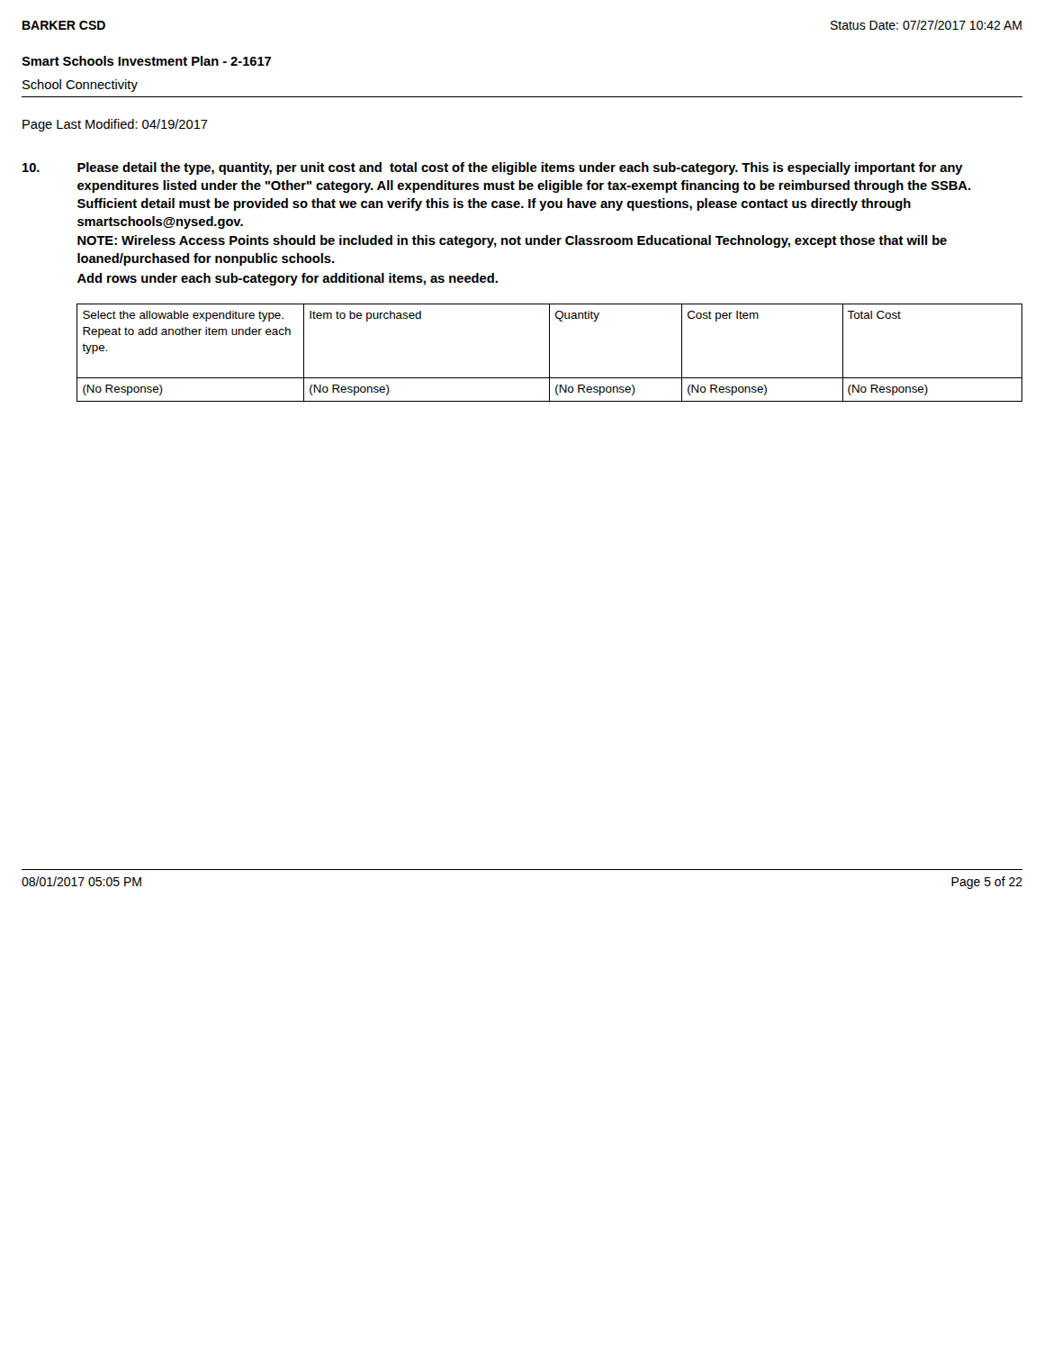BARKER CSD
Status Date: 07/27/2017 10:42 AM
Smart Schools Investment Plan - 2-1617
School Connectivity
Page Last Modified: 04/19/2017
10.
Please detail the type, quantity, per unit cost and total cost of the eligible items under each sub-category. This is especially important for any expenditures listed under the "Other" category. All expenditures must be eligible for tax-exempt financing to be reimbursed through the SSBA. Sufficient detail must be provided so that we can verify this is the case. If you have any questions, please contact us directly through smartschools@nysed.gov.
NOTE: Wireless Access Points should be included in this category, not under Classroom Educational Technology, except those that will be loaned/purchased for nonpublic schools.
Add rows under each sub-category for additional items, as needed.
| Select the allowable expenditure type. Repeat to add another item under each type. | Item to be purchased | Quantity | Cost per Item | Total Cost |
| --- | --- | --- | --- | --- |
| (No Response) | (No Response) | (No Response) | (No Response) | (No Response) |
08/01/2017 05:05 PM
Page 5 of 22